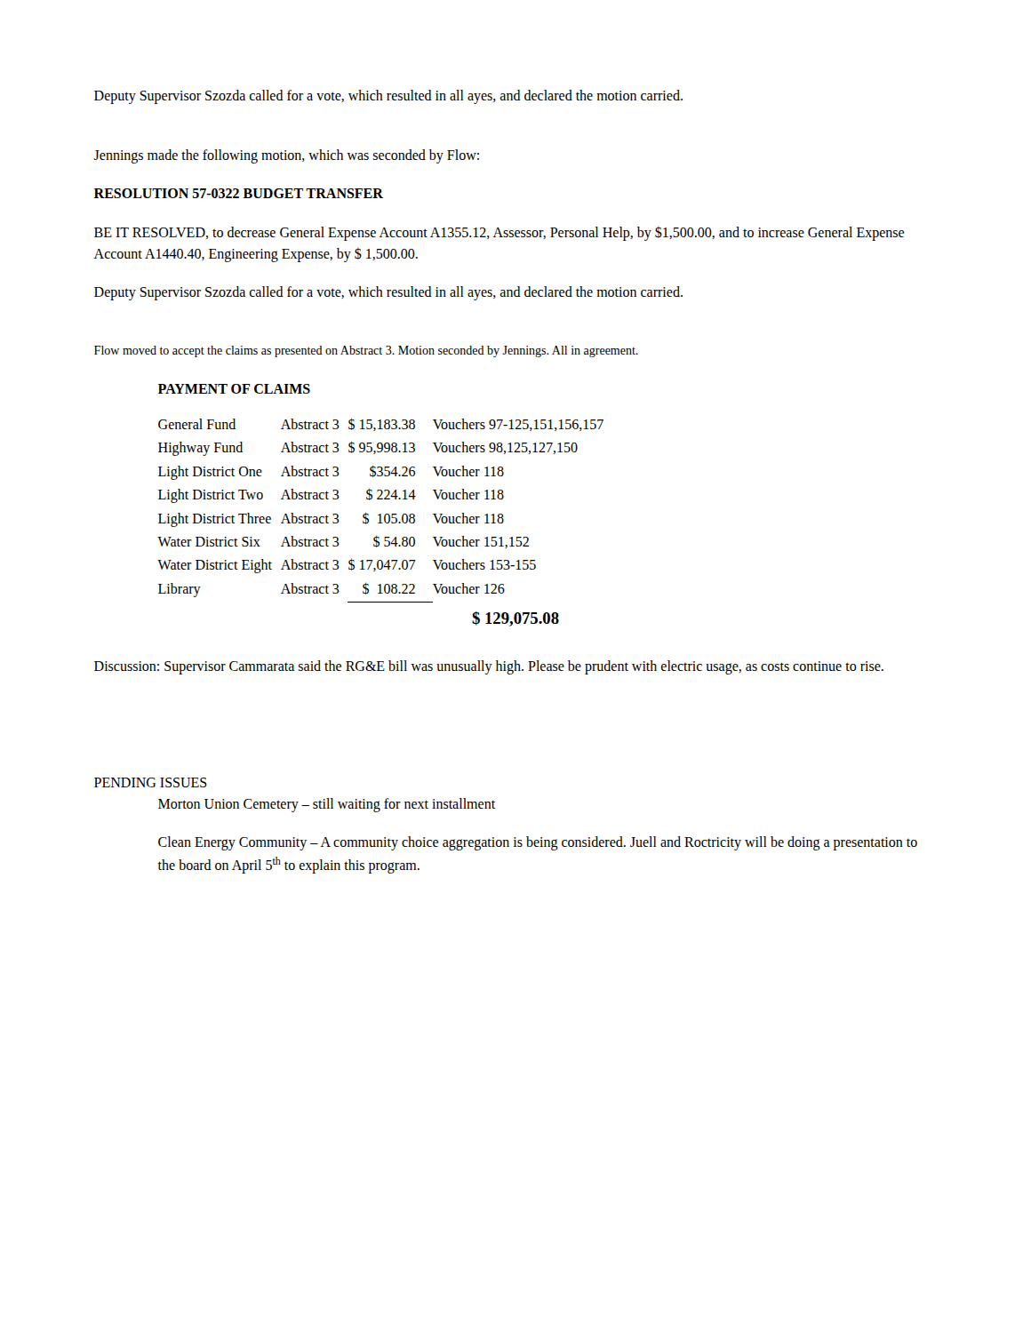Deputy Supervisor Szozda called for a vote, which resulted in all ayes, and declared the motion carried.
Jennings made the following motion, which was seconded by Flow:
RESOLUTION 57-0322 BUDGET TRANSFER
BE IT RESOLVED, to decrease General Expense Account A1355.12, Assessor, Personal Help, by $1,500.00, and to increase General Expense Account A1440.40, Engineering Expense, by $ 1,500.00.
Deputy Supervisor Szozda called for a vote, which resulted in all ayes, and declared the motion carried.
Flow moved to accept the claims as presented on Abstract 3. Motion seconded by Jennings. All in agreement.
PAYMENT OF CLAIMS
| General Fund | Abstract 3 | $ 15,183.38 | Vouchers 97-125,151,156,157 |
| Highway Fund | Abstract 3 | $ 95,998.13 | Vouchers 98,125,127,150 |
| Light District One | Abstract 3 | $354.26 | Voucher 118 |
| Light District Two | Abstract 3 | $ 224.14 | Voucher 118 |
| Light District Three | Abstract 3 | $ 105.08 | Voucher 118 |
| Water District Six | Abstract 3 | $ 54.80 | Voucher 151,152 |
| Water District Eight | Abstract 3 | $ 17,047.07 | Vouchers 153-155 |
| Library | Abstract 3 | $ 108.22 | Voucher 126 |
$ 129,075.08
Discussion: Supervisor Cammarata said the RG&E bill was unusually high. Please be prudent with electric usage, as costs continue to rise.
PENDING ISSUES
Morton Union Cemetery – still waiting for next installment
Clean Energy Community – A community choice aggregation is being considered. Juell and Roctricity will be doing a presentation to the board on April 5th to explain this program.